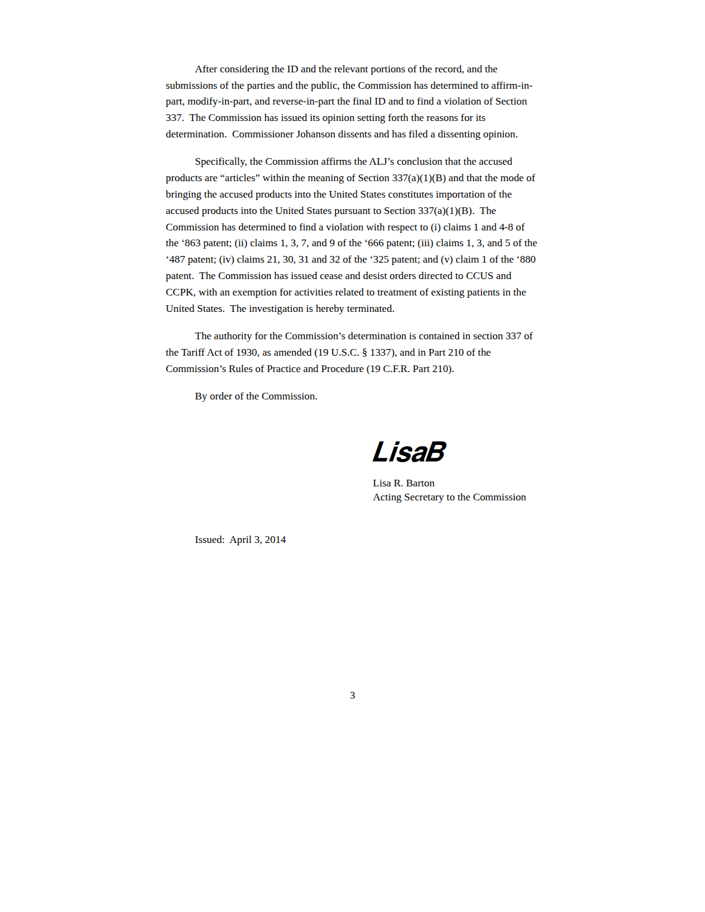After considering the ID and the relevant portions of the record, and the submissions of the parties and the public, the Commission has determined to affirm-in-part, modify-in-part, and reverse-in-part the final ID and to find a violation of Section 337. The Commission has issued its opinion setting forth the reasons for its determination. Commissioner Johanson dissents and has filed a dissenting opinion.
Specifically, the Commission affirms the ALJ’s conclusion that the accused products are “articles” within the meaning of Section 337(a)(1)(B) and that the mode of bringing the accused products into the United States constitutes importation of the accused products into the United States pursuant to Section 337(a)(1)(B). The Commission has determined to find a violation with respect to (i) claims 1 and 4-8 of the ‘863 patent; (ii) claims 1, 3, 7, and 9 of the ‘666 patent; (iii) claims 1, 3, and 5 of the ‘487 patent; (iv) claims 21, 30, 31 and 32 of the ‘325 patent; and (v) claim 1 of the ‘880 patent. The Commission has issued cease and desist orders directed to CCUS and CCPK, with an exemption for activities related to treatment of existing patients in the United States. The investigation is hereby terminated.
The authority for the Commission’s determination is contained in section 337 of the Tariff Act of 1930, as amended (19 U.S.C. § 1337), and in Part 210 of the Commission’s Rules of Practice and Procedure (19 C.F.R. Part 210).
By order of the Commission.
𝑳𝒊𝒔𝒂𝑩
Lisa R. Barton
Acting Secretary to the Commission
Issued: April 3, 2014
3